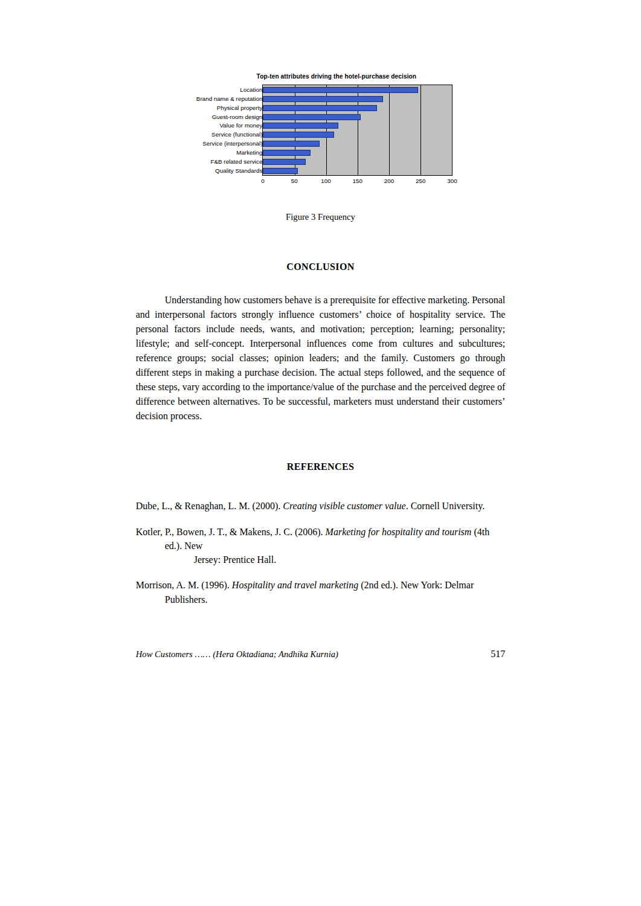Top-ten attributes driving the hotel-purchase decision
| Location | |
| Brand name & reputation | |
| Physical property | |
| Guest-room design | |
| Value for money | |
| Service (functional) | |
| Service (interpersonal) | |
| Marketing | |
| F&B related service | |
| Quality Standards | |
| | 0 50 100 150 200 250 300 |
Figure 3 Frequency
CONCLUSION
Understanding how customers behave is a prerequisite for effective marketing. Personal and interpersonal factors strongly influence customers’ choice of hospitality service. The personal factors include needs, wants, and motivation; perception; learning; personality; lifestyle; and self-concept. Interpersonal influences come from cultures and subcultures; reference groups; social classes; opinion leaders; and the family. Customers go through different steps in making a purchase decision. The actual steps followed, and the sequence of these steps, vary according to the importance/value of the purchase and the perceived degree of difference between alternatives. To be successful, marketers must understand their customers’ decision process.
REFERENCES
Dube, L., & Renaghan, L. M. (2000). Creating visible customer value. Cornell University.
Kotler, P., Bowen, J. T., & Makens, J. C. (2006). Marketing for hospitality and tourism (4th ed.). New Jersey: Prentice Hall.
Morrison, A. M. (1996). Hospitality and travel marketing (2nd ed.). New York: Delmar Publishers.
How Customers …… (Hera Oktadiana; Andhika Kurnia) 517